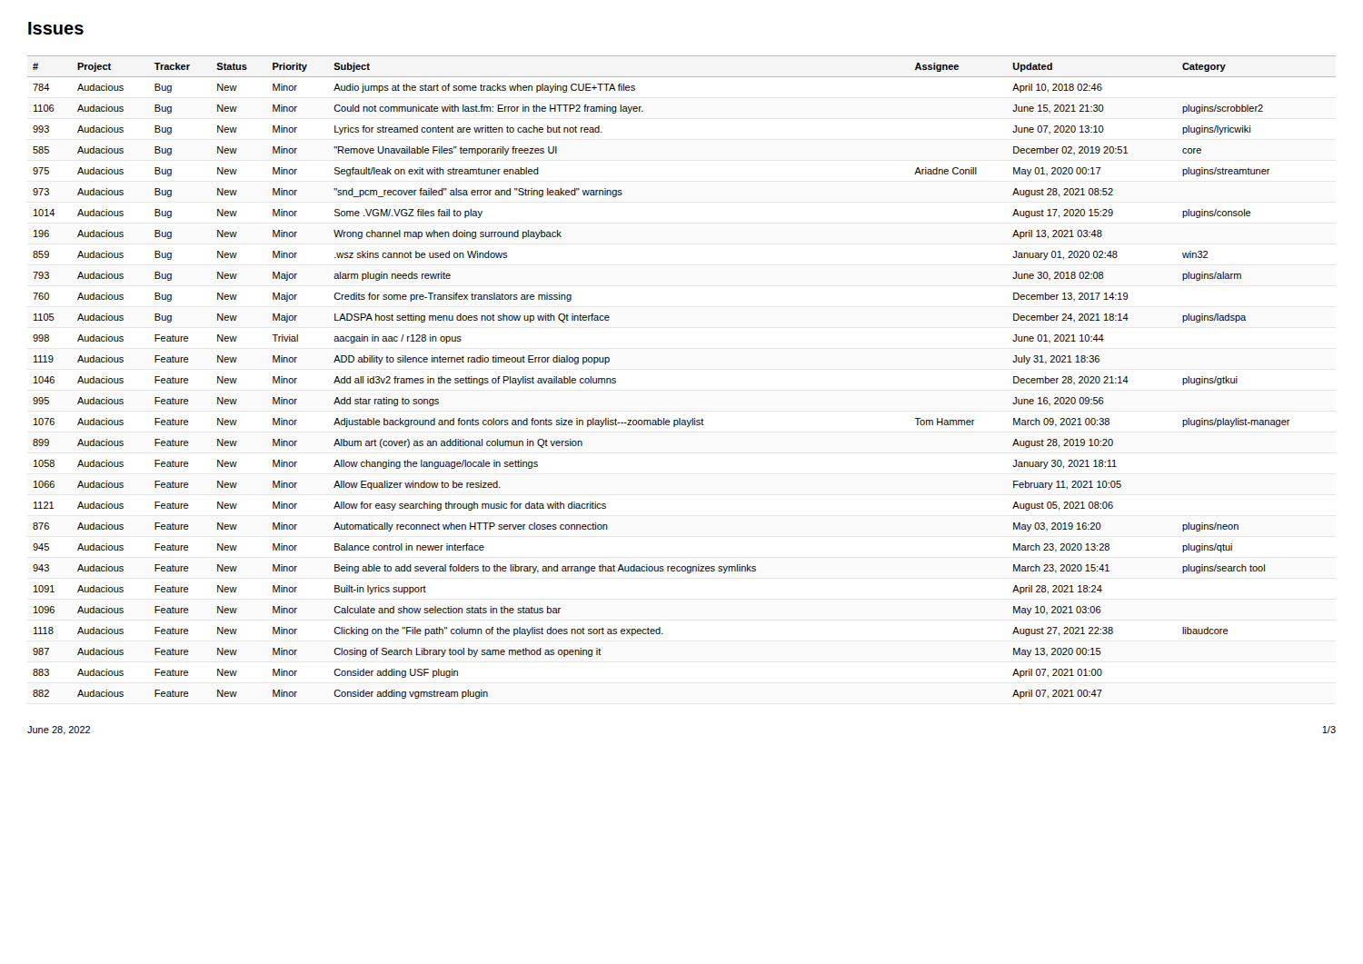Issues
| # | Project | Tracker | Status | Priority | Subject | Assignee | Updated | Category |
| --- | --- | --- | --- | --- | --- | --- | --- | --- |
| 784 | Audacious | Bug | New | Minor | Audio jumps at the start of some tracks when playing CUE+TTA files | | April 10, 2018 02:46 | |
| 1106 | Audacious | Bug | New | Minor | Could not communicate with last.fm: Error in the HTTP2 framing layer. | | June 15, 2021 21:30 | plugins/scrobbler2 |
| 993 | Audacious | Bug | New | Minor | Lyrics for streamed content are written to cache but not read. | | June 07, 2020 13:10 | plugins/lyricwiki |
| 585 | Audacious | Bug | New | Minor | "Remove Unavailable Files" temporarily freezes UI | | December 02, 2019 20:51 | core |
| 975 | Audacious | Bug | New | Minor | Segfault/leak on exit with streamtuner enabled | Ariadne Conill | May 01, 2020 00:17 | plugins/streamtuner |
| 973 | Audacious | Bug | New | Minor | "snd_pcm_recover failed" alsa error and "String leaked" warnings | | August 28, 2021 08:52 | |
| 1014 | Audacious | Bug | New | Minor | Some .VGM/.VGZ files fail to play | | August 17, 2020 15:29 | plugins/console |
| 196 | Audacious | Bug | New | Minor | Wrong channel map when doing surround playback | | April 13, 2021 03:48 | |
| 859 | Audacious | Bug | New | Minor | .wsz skins cannot be used on Windows | | January 01, 2020 02:48 | win32 |
| 793 | Audacious | Bug | New | Major | alarm plugin needs rewrite | | June 30, 2018 02:08 | plugins/alarm |
| 760 | Audacious | Bug | New | Major | Credits for some pre-Transifex translators are missing | | December 13, 2017 14:19 | |
| 1105 | Audacious | Bug | New | Major | LADSPA host setting menu does not show up with Qt interface | | December 24, 2021 18:14 | plugins/ladspa |
| 998 | Audacious | Feature | New | Trivial | aacgain in aac / r128 in opus | | June 01, 2021 10:44 | |
| 1119 | Audacious | Feature | New | Minor | ADD ability to silence internet radio timeout Error dialog popup | | July 31, 2021 18:36 | |
| 1046 | Audacious | Feature | New | Minor | Add all id3v2 frames in the settings of Playlist available columns | | December 28, 2020 21:14 | plugins/gtkui |
| 995 | Audacious | Feature | New | Minor | Add star rating to songs | | June 16, 2020 09:56 | |
| 1076 | Audacious | Feature | New | Minor | Adjustable background and fonts colors and fonts size in playlist---zoomable playlist | Tom Hammer | March 09, 2021 00:38 | plugins/playlist-manager |
| 899 | Audacious | Feature | New | Minor | Album art (cover) as an additional columun in Qt version | | August 28, 2019 10:20 | |
| 1058 | Audacious | Feature | New | Minor | Allow changing the language/locale in settings | | January 30, 2021 18:11 | |
| 1066 | Audacious | Feature | New | Minor | Allow Equalizer window to be resized. | | February 11, 2021 10:05 | |
| 1121 | Audacious | Feature | New | Minor | Allow for easy searching through music for data with diacritics | | August 05, 2021 08:06 | |
| 876 | Audacious | Feature | New | Minor | Automatically reconnect when HTTP server closes connection | | May 03, 2019 16:20 | plugins/neon |
| 945 | Audacious | Feature | New | Minor | Balance control in newer interface | | March 23, 2020 13:28 | plugins/qtui |
| 943 | Audacious | Feature | New | Minor | Being able to add several folders to the library, and arrange that Audacious recognizes symlinks | | March 23, 2020 15:41 | plugins/search tool |
| 1091 | Audacious | Feature | New | Minor | Built-in lyrics support | | April 28, 2021 18:24 | |
| 1096 | Audacious | Feature | New | Minor | Calculate and show selection stats in the status bar | | May 10, 2021 03:06 | |
| 1118 | Audacious | Feature | New | Minor | Clicking on the "File path" column of the playlist does not sort as expected. | | August 27, 2021 22:38 | libaudcore |
| 987 | Audacious | Feature | New | Minor | Closing of Search Library tool by same method as opening it | | May 13, 2020 00:15 | |
| 883 | Audacious | Feature | New | Minor | Consider adding USF plugin | | April 07, 2021 01:00 | |
| 882 | Audacious | Feature | New | Minor | Consider adding vgmstream plugin | | April 07, 2021 00:47 | |
June 28, 2022
1/3